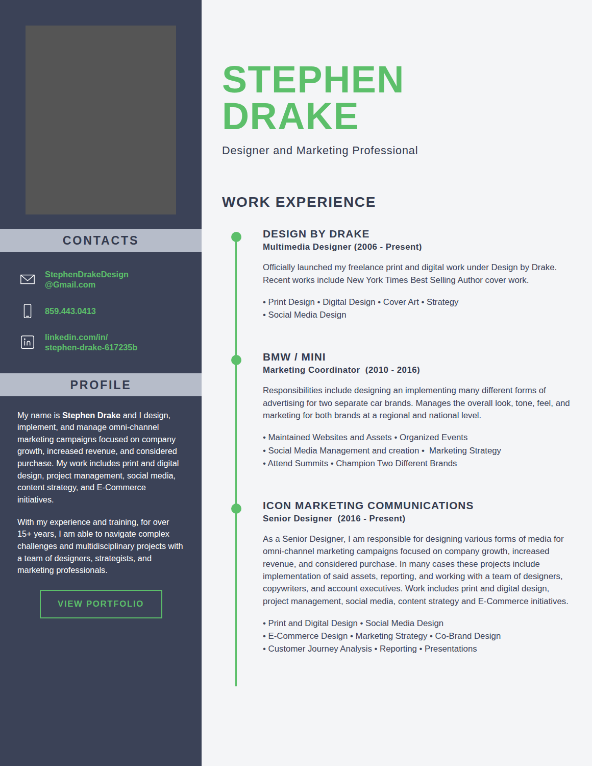CONTACTS
StephenDrakeDesign
@Gmail.com
859.443.0413
linkedin.com/in/
stephen-drake-617235b
PROFILE
My name is Stephen Drake and I design, implement, and manage omni-channel marketing campaigns focused on company growth, increased revenue, and considered purchase. My work includes print and digital design, project management, social media, content strategy, and E-Commerce initiatives.
With my experience and training, for over 15+ years, I am able to navigate complex challenges and multidisciplinary projects with a team of designers, strategists, and marketing professionals.
VIEW PORTFOLIO
STEPHEN
DRAKE
Designer and Marketing Professional
WORK EXPERIENCE
DESIGN BY DRAKE
Multimedia Designer (2006 - Present)
Officially launched my freelance print and digital work under Design by Drake. Recent works include New York Times Best Selling Author cover work.
• Print Design • Digital Design • Cover Art • Strategy
• Social Media Design
BMW / MINI
Marketing Coordinator (2010 - 2016)
Responsibilities include designing an implementing many different forms of advertising for two separate car brands. Manages the overall look, tone, feel, and marketing for both brands at a regional and national level.
• Maintained Websites and Assets • Organized Events
• Social Media Management and creation • Marketing Strategy
• Attend Summits • Champion Two Different Brands
ICON MARKETING COMMUNICATIONS
Senior Designer (2016 - Present)
As a Senior Designer, I am responsible for designing various forms of media for omni-channel marketing campaigns focused on company growth, increased revenue, and considered purchase. In many cases these projects include implementation of said assets, reporting, and working with a team of designers, copywriters, and account executives. Work includes print and digital design, project management, social media, content strategy and E-Commerce initiatives.
• Print and Digital Design • Social Media Design
• E-Commerce Design • Marketing Strategy • Co-Brand Design
• Customer Journey Analysis • Reporting • Presentations